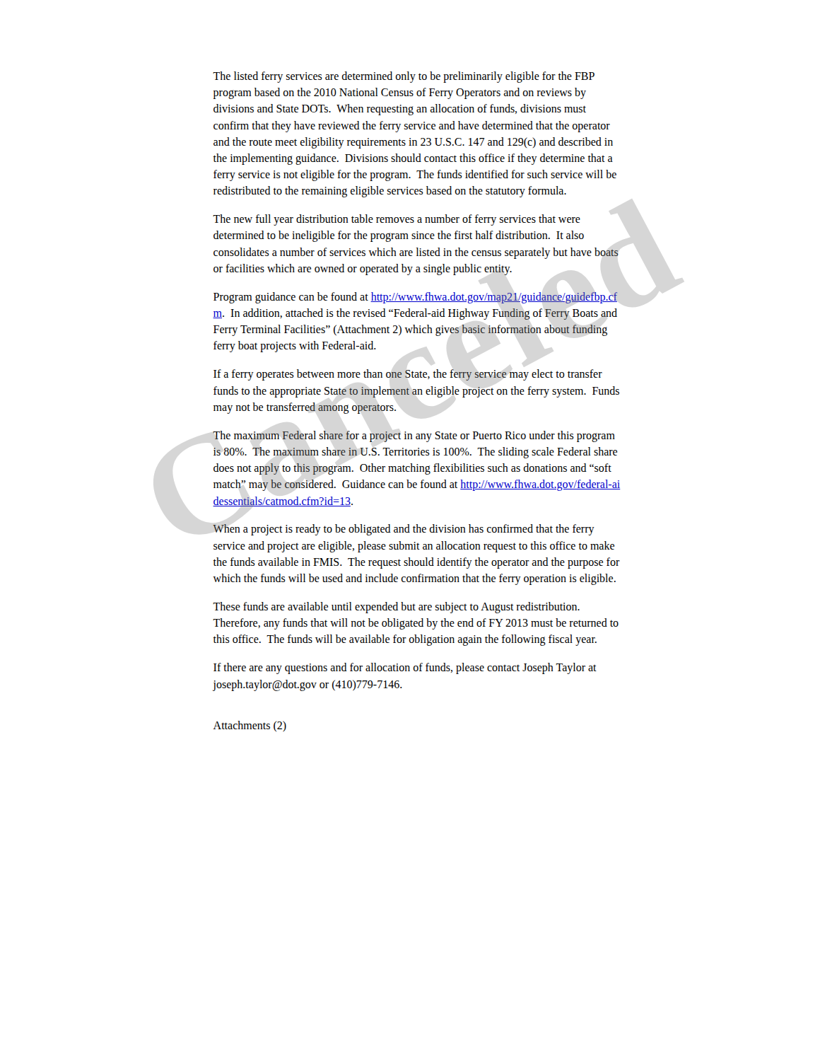Canceled
The listed ferry services are determined only to be preliminarily eligible for the FBP program based on the 2010 National Census of Ferry Operators and on reviews by divisions and State DOTs. When requesting an allocation of funds, divisions must confirm that they have reviewed the ferry service and have determined that the operator and the route meet eligibility requirements in 23 U.S.C. 147 and 129(c) and described in the implementing guidance. Divisions should contact this office if they determine that a ferry service is not eligible for the program. The funds identified for such service will be redistributed to the remaining eligible services based on the statutory formula.
The new full year distribution table removes a number of ferry services that were determined to be ineligible for the program since the first half distribution. It also consolidates a number of services which are listed in the census separately but have boats or facilities which are owned or operated by a single public entity.
Program guidance can be found at http://www.fhwa.dot.gov/map21/guidance/guidefbp.cfm. In addition, attached is the revised “Federal-aid Highway Funding of Ferry Boats and Ferry Terminal Facilities” (Attachment 2) which gives basic information about funding ferry boat projects with Federal-aid.
If a ferry operates between more than one State, the ferry service may elect to transfer funds to the appropriate State to implement an eligible project on the ferry system. Funds may not be transferred among operators.
The maximum Federal share for a project in any State or Puerto Rico under this program is 80%. The maximum share in U.S. Territories is 100%. The sliding scale Federal share does not apply to this program. Other matching flexibilities such as donations and “soft match” may be considered. Guidance can be found at http://www.fhwa.dot.gov/federal-aidessentials/catmod.cfm?id=13.
When a project is ready to be obligated and the division has confirmed that the ferry service and project are eligible, please submit an allocation request to this office to make the funds available in FMIS. The request should identify the operator and the purpose for which the funds will be used and include confirmation that the ferry operation is eligible.
These funds are available until expended but are subject to August redistribution. Therefore, any funds that will not be obligated by the end of FY 2013 must be returned to this office. The funds will be available for obligation again the following fiscal year.
If there are any questions and for allocation of funds, please contact Joseph Taylor at joseph.taylor@dot.gov or (410)779-7146.
Attachments (2)